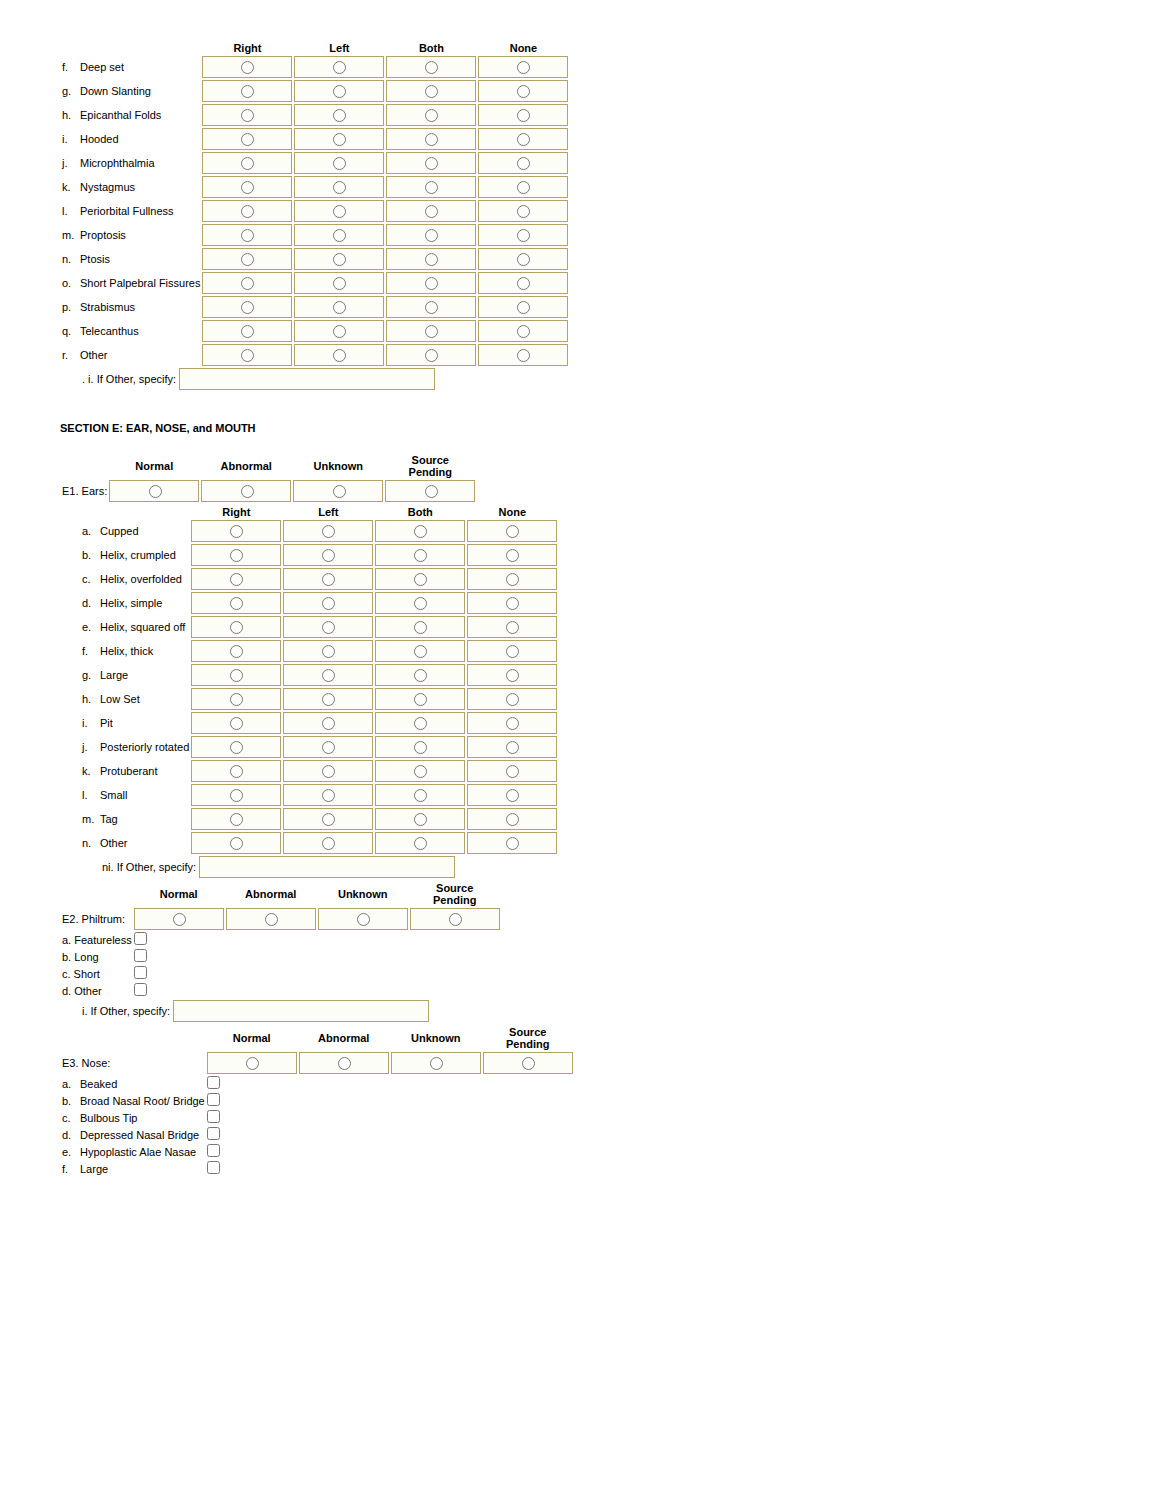| | Right | Left | Both | None |
| f. Deep set | | | | |
| g. Down Slanting | | | | |
| h. Epicanthal Folds | | | | |
| i. Hooded | | | | |
| j. Microphthalmia | | | | |
| k. Nystagmus | | | | |
| l. Periorbital Fullness | | | | |
| m. Proptosis | | | | |
| n. Ptosis | | | | |
| o. Short Palpebral Fissures | | | | |
| p. Strabismus | | | | |
| q. Telecanthus | | | | |
| r. Other | | | | |
| . i. If Other, specify: |
SECTION E: EAR, NOSE, and MOUTH
| | Normal | Abnormal | Unknown | Source Pending |
| E1. Ears: | | | | |
| | Right | Left | Both | None |
| a. Cupped | | | | |
| b. Helix, crumpled | | | | |
| c. Helix, overfolded | | | | |
| d. Helix, simple | | | | |
| e. Helix, squared off | | | | |
| f. Helix, thick | | | | |
| g. Large | | | | |
| h. Low Set | | | | |
| i. Pit | | | | |
| j. Posteriorly rotated | | | | |
| k. Protuberant | | | | |
| l. Small | | | | |
| m. Tag | | | | |
| n. Other | | | | |
| ni. If Other, specify: |
| | Normal | Abnormal | Unknown | Source Pending |
| E2. Philtrum: | | | | |
| a. Featureless | |
| b. Long | |
| c. Short | |
| d. Other | |
| i. If Other, specify: |
| | Normal | Abnormal | Unknown | Source Pending |
| E3. Nose: | | | | |
| a. Beaked | |
| b. Broad Nasal Root/ Bridge | |
| c. Bulbous Tip | |
| d. Depressed Nasal Bridge | |
| e. Hypoplastic Alae Nasae | |
| f. Large | |